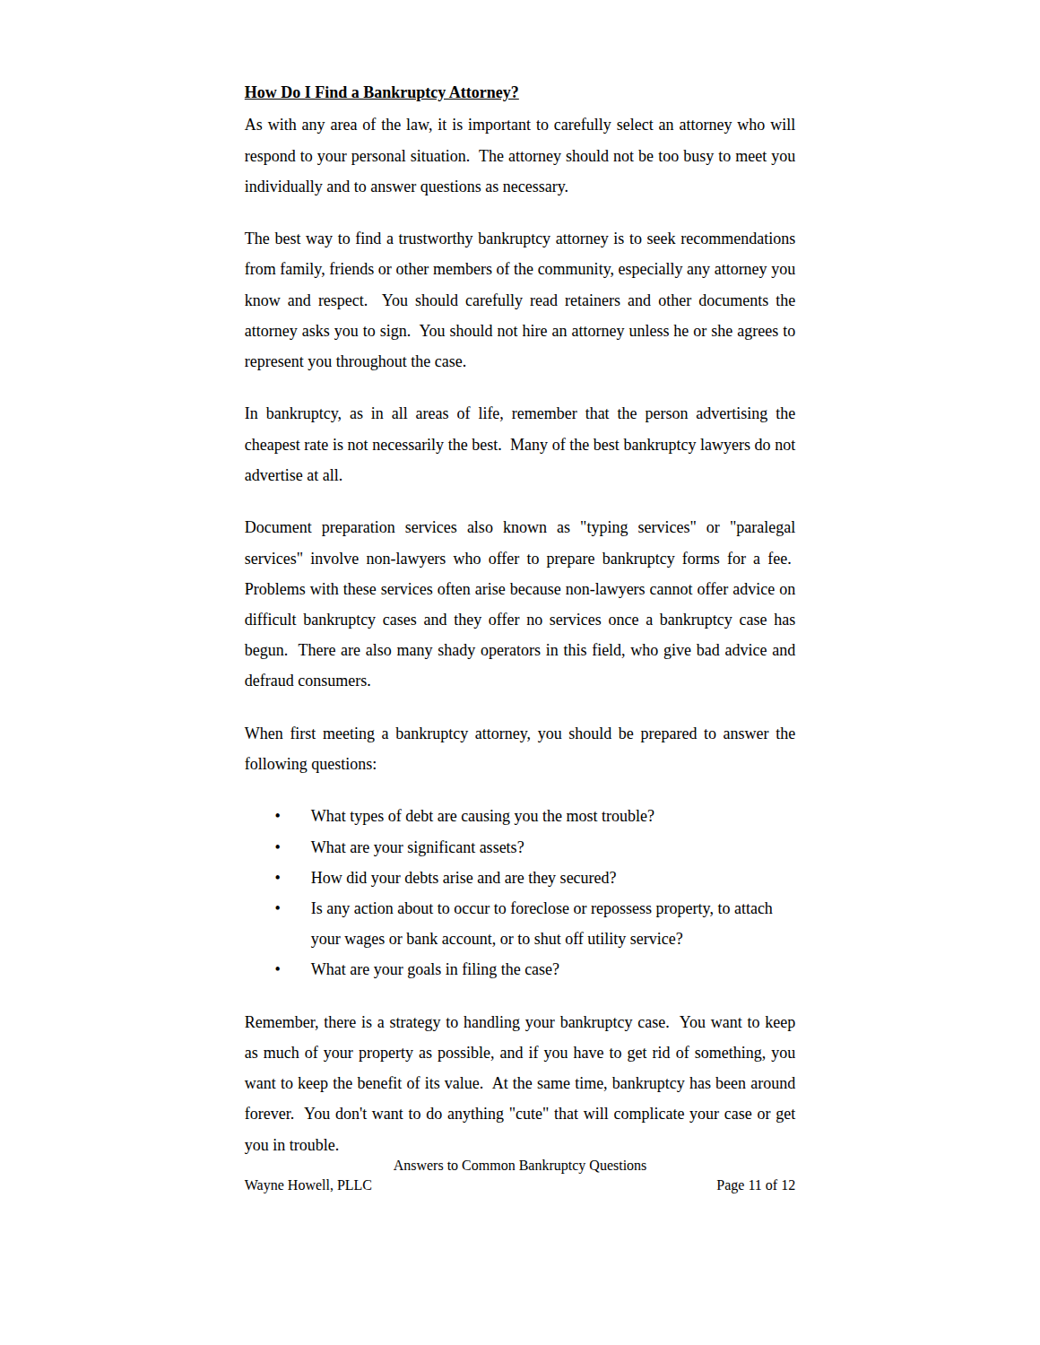How Do I Find a Bankruptcy Attorney?
As with any area of the law, it is important to carefully select an attorney who will respond to your personal situation. The attorney should not be too busy to meet you individually and to answer questions as necessary.
The best way to find a trustworthy bankruptcy attorney is to seek recommendations from family, friends or other members of the community, especially any attorney you know and respect. You should carefully read retainers and other documents the attorney asks you to sign. You should not hire an attorney unless he or she agrees to represent you throughout the case.
In bankruptcy, as in all areas of life, remember that the person advertising the cheapest rate is not necessarily the best. Many of the best bankruptcy lawyers do not advertise at all.
Document preparation services also known as "typing services" or "paralegal services" involve non-lawyers who offer to prepare bankruptcy forms for a fee. Problems with these services often arise because non-lawyers cannot offer advice on difficult bankruptcy cases and they offer no services once a bankruptcy case has begun. There are also many shady operators in this field, who give bad advice and defraud consumers.
When first meeting a bankruptcy attorney, you should be prepared to answer the following questions:
What types of debt are causing you the most trouble?
What are your significant assets?
How did your debts arise and are they secured?
Is any action about to occur to foreclose or repossess property, to attach your wages or bank account, or to shut off utility service?
What are your goals in filing the case?
Remember, there is a strategy to handling your bankruptcy case. You want to keep as much of your property as possible, and if you have to get rid of something, you want to keep the benefit of its value. At the same time, bankruptcy has been around forever. You don't want to do anything "cute" that will complicate your case or get you in trouble.
Answers to Common Bankruptcy Questions
Wayne Howell, PLLC Page 11 of 12